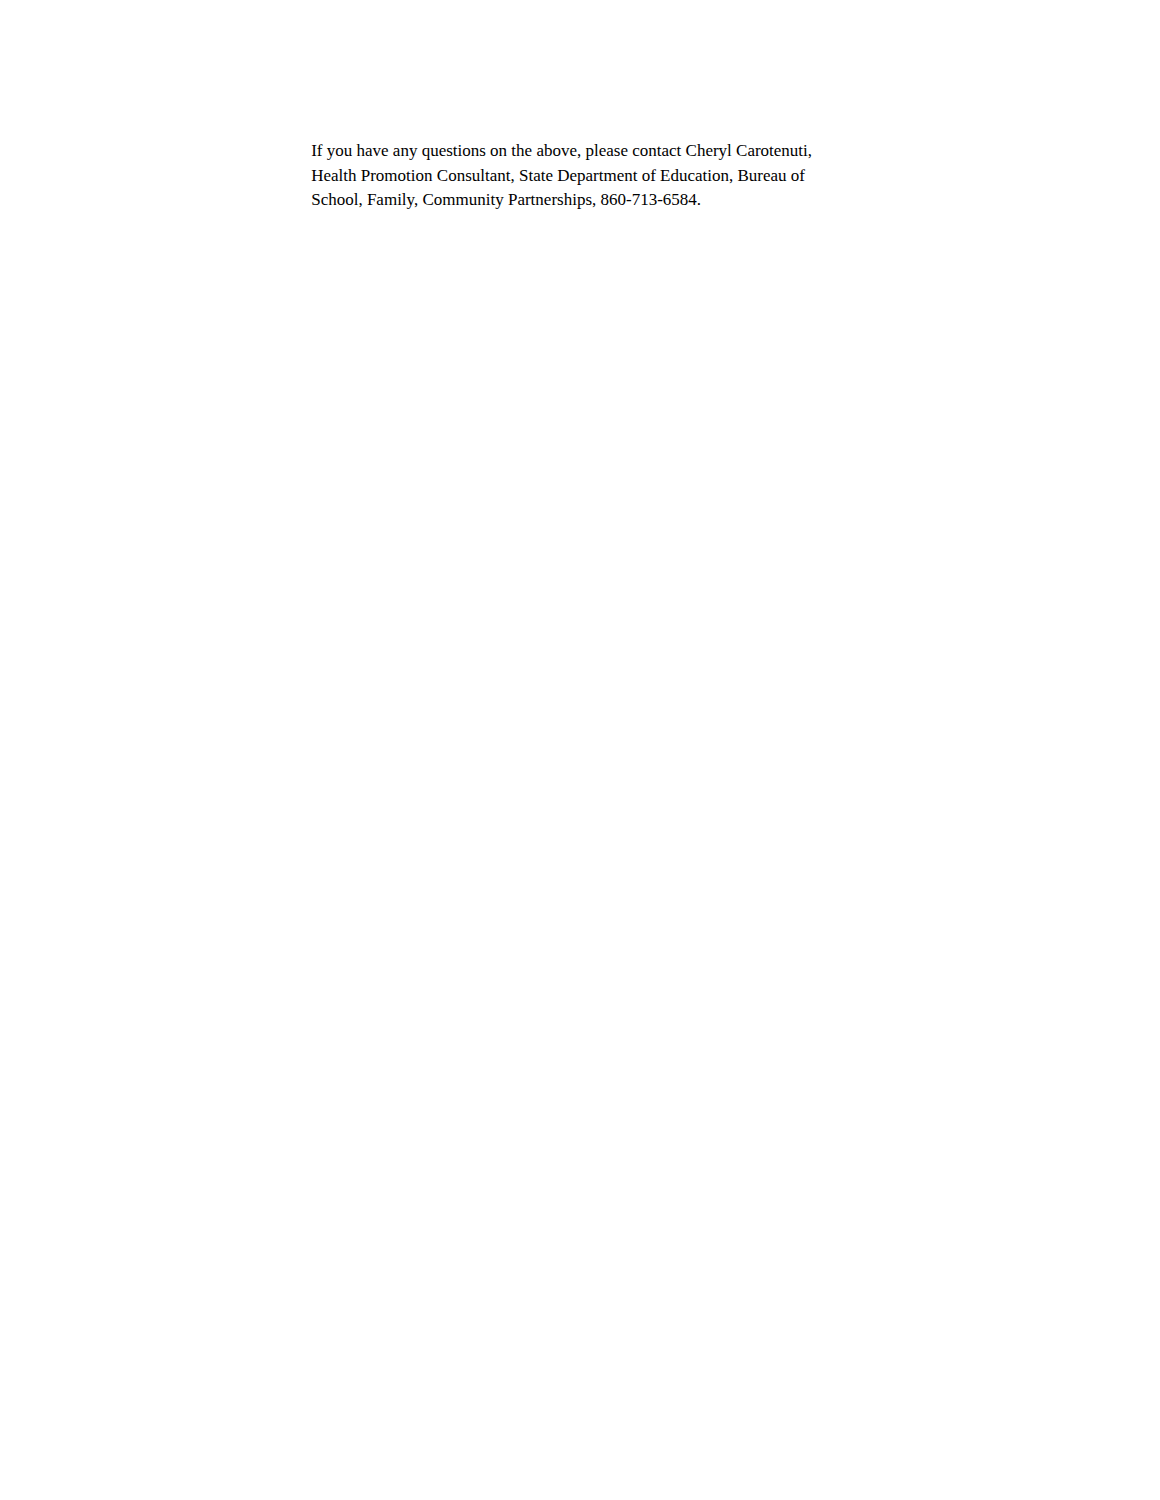If you have any questions on the above, please contact Cheryl Carotenuti, Health Promotion Consultant, State Department of Education, Bureau of School, Family, Community Partnerships, 860-713-6584.